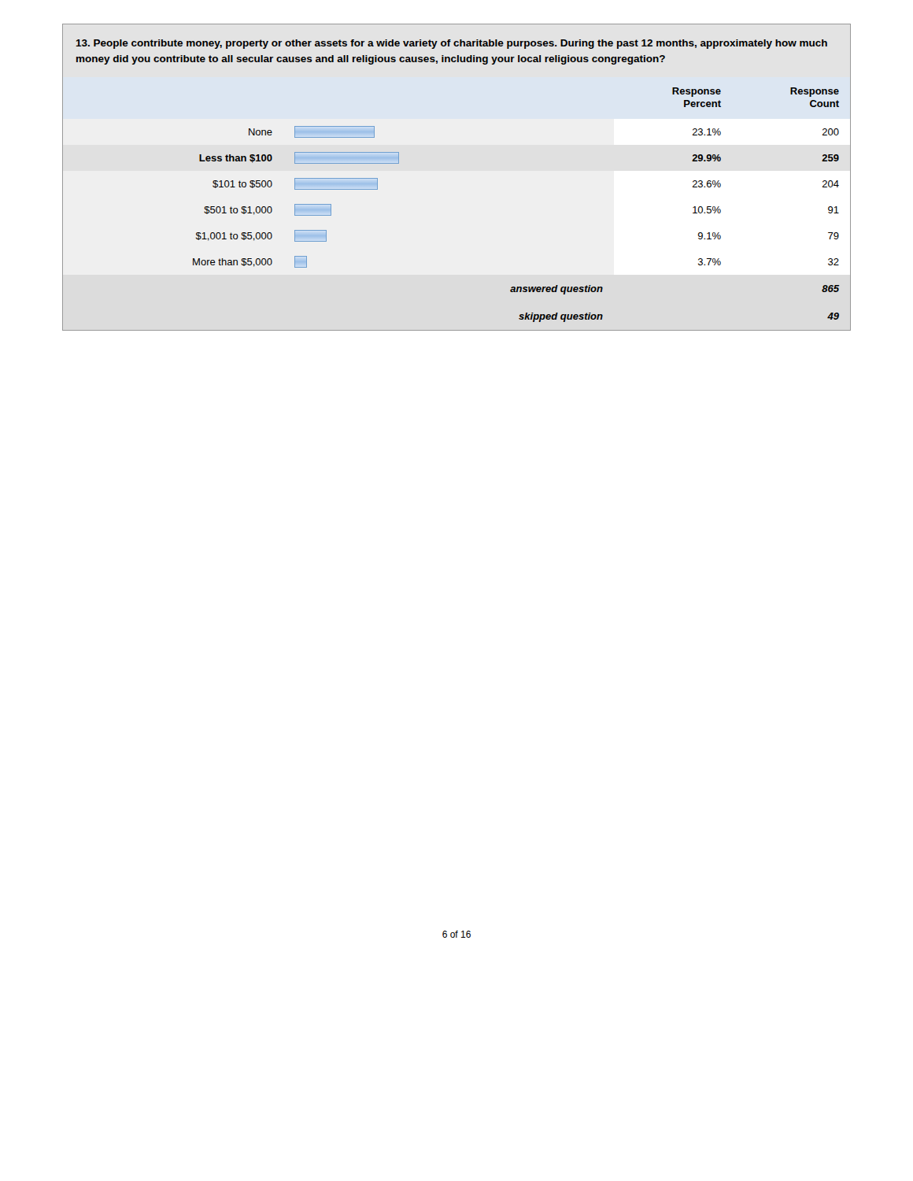13. People contribute money, property or other assets for a wide variety of charitable purposes. During the past 12 months, approximately how much money did you contribute to all secular causes and all religious causes, including your local religious congregation?
| | | Response Percent | Response Count |
| --- | --- | --- | --- |
| None | | 23.1% | 200 |
| Less than $100 | | 29.9% | 259 |
| $101 to $500 | | 23.6% | 204 |
| $501 to $1,000 | | 10.5% | 91 |
| $1,001 to $5,000 | | 9.1% | 79 |
| More than $5,000 | | 3.7% | 32 |
| | answered question | | 865 |
| | skipped question | | 49 |
6 of 16